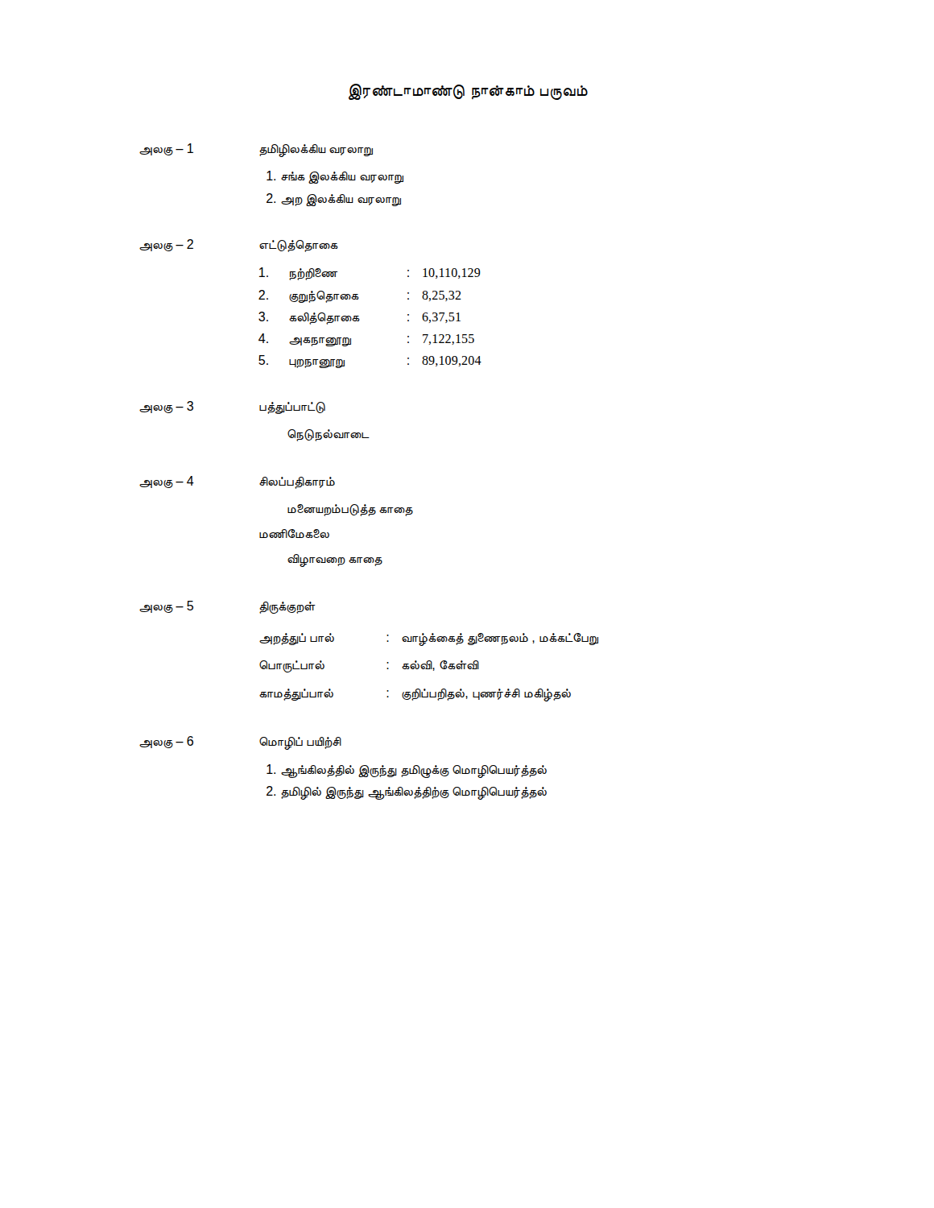இரண்டாமாண்டு நான்காம் பருவம்
அலகு – 1
தமிழிலக்கிய வரலாறு
சங்க இலக்கிய வரலாறு
அற இலக்கிய வரலாறு
அலகு – 2
எட்டுத்தொகை
| 1. | நற்றிணை | : | 10,110,129 |
| 2. | குறுந்தொகை | : | 8,25,32 |
| 3. | கலித்தொகை | : | 6,37,51 |
| 4. | அகநானூறு | : | 7,122,155 |
| 5. | புறநானூறு | : | 89,109,204 |
அலகு – 3
பத்துப்பாட்டு
நெடுநல்வாடை
அலகு – 4
சிலப்பதிகாரம்
மனையறம்படுத்த காதை
மணிமேகலை
விழாவறை காதை
அலகு – 5
திருக்குறள்
| அறத்துப் பால் | : | வாழ்க்கைத் துணைநலம் , மக்கட்பேறு |
| பொருட்பால் | : | கல்வி, கேள்வி |
| காமத்துப்பால் | : | குறிப்பறிதல், புணர்ச்சி மகிழ்தல் |
அலகு – 6
மொழிப் பயிற்சி
ஆங்கிலத்தில் இருந்து தமிழுக்கு மொழிபெயர்த்தல்
தமிழில் இருந்து ஆங்கிலத்திற்கு மொழிபெயர்த்தல்